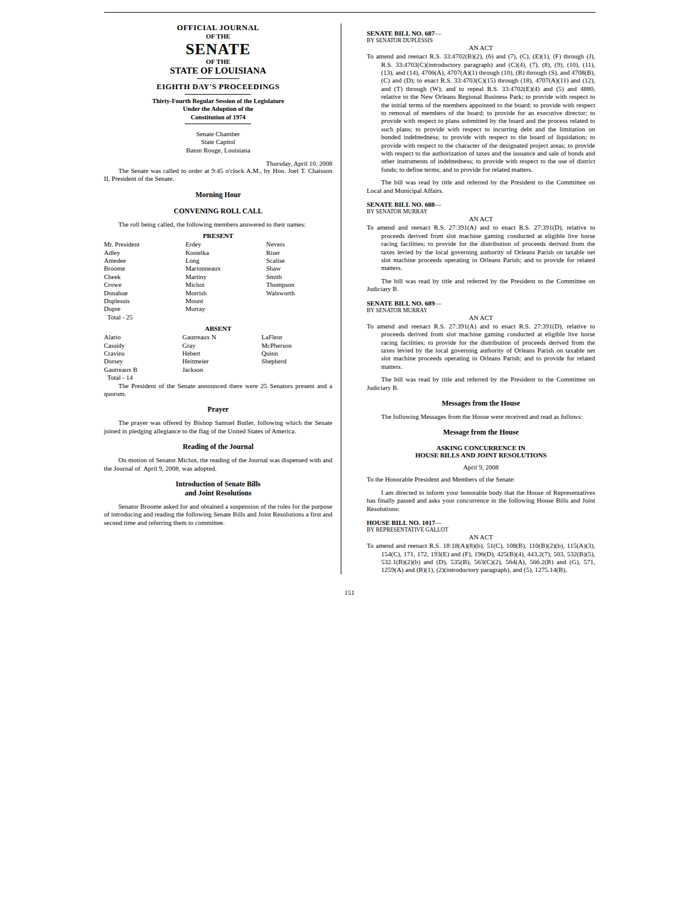OFFICIAL JOURNAL
OF THE
SENATE
OF THE
STATE OF LOUISIANA
EIGHTH DAY'S PROCEEDINGS
Thirty-Fourth Regular Session of the Legislature
Under the Adoption of the
Constitution of 1974
Senate Chamber
State Capitol
Baton Rouge, Louisiana
Thursday, April 10, 2008
The Senate was called to order at 9:45 o'clock A.M., by Hon. Joel T. Chaisson II, President of the Senate.
Morning Hour
CONVENING ROLL CALL
The roll being called, the following members answered to their names:
PRESENT
| Mr. President | Erdey | Nevers |
| Adley | Kostelka | Riser |
| Amedee | Long | Scalise |
| Broome | Marionneaux | Shaw |
| Cheek | Martiny | Smith |
| Crowe | Michot | Thompson |
| Donahue | Morrish | Walsworth |
| Duplessis | Mount | |
| Dupre | Murray | |
| Total - 25 | | |
ABSENT
| Alario | Gautreaux N | LaFleur |
| Cassidy | Gray | McPherson |
| Cravins | Hebert | Quinn |
| Dorsey | Heitmeier | Shepherd |
| Gautreaux B | Jackson | |
| Total - 14 | | |
The President of the Senate announced there were 25 Senators present and a quorum.
Prayer
The prayer was offered by Bishop Samuel Butler, following which the Senate joined in pledging allegiance to the flag of the United States of America.
Reading of the Journal
On motion of Senator Michot, the reading of the Journal was dispensed with and the Journal of April 9, 2008, was adopted.
Introduction of Senate Bills
and Joint Resolutions
Senator Broome asked for and obtained a suspension of the rules for the purpose of introducing and reading the following Senate Bills and Joint Resolutions a first and second time and referring them to committee.
SENATE BILL NO. 687—
BY SENATOR DUPLESSIS
AN ACT
To amend and reenact R.S. 33:4702(B)(2), (6) and (7), (C), (E)(1), (F) through (J), R.S. 33:4703(C)(introductory paragraph) and (C)(4), (7), (8), (9), (10), (11), (13), and (14), 4706(A), 4707(A)(1) through (10), (B) through (S), and 4708(B), (C) and (D); to enact R.S. 33:4703(C)(15) through (18), 4707(A)(11) and (12), and (T) through (W); and to repeal R.S. 33:4702(E)(4) and (5) and 4880, relative to the New Orleans Regional Business Park; to provide with respect to the initial terms of the members appointed to the board; to provide with respect to removal of members of the board; to provide for an executive director; to provide with respect to plans submitted by the board and the process related to such plans; to provide with respect to incurring debt and the limitation on bonded indebtedness; to provide with respect to the board of liquidation; to provide with respect to the character of the designated project areas; to provide with respect to the authorization of taxes and the issuance and sale of bonds and other instruments of indebtedness; to provide with respect to the use of district funds; to define terms; and to provide for related matters.
The bill was read by title and referred by the President to the Committee on Local and Municipal Affairs.
SENATE BILL NO. 688—
BY SENATOR MURRAY
AN ACT
To amend and reenact R.S. 27:391(A) and to enact R.S. 27:391(D), relative to proceeds derived from slot machine gaming conducted at eligible live horse racing facilities; to provide for the distribution of proceeds derived from the taxes levied by the local governing authority of Orleans Parish on taxable net slot machine proceeds operating in Orleans Parish; and to provide for related matters.
The bill was read by title and referred by the President to the Committee on Judiciary B.
SENATE BILL NO. 689—
BY SENATOR MURRAY
AN ACT
To amend and reenact R.S. 27:391(A) and to enact R.S. 27:391(D), relative to proceeds derived from slot machine gaming conducted at eligible live horse racing facilities; to provide for the distribution of proceeds derived from the taxes levied by the local governing authority of Orleans Parish on taxable net slot machine proceeds operating in Orleans Parish; and to provide for related matters.
The bill was read by title and referred by the President to the Committee on Judiciary B.
Messages from the House
The following Messages from the House were received and read as follows:
Message from the House
ASKING CONCURRENCE IN
HOUSE BILLS AND JOINT RESOLUTIONS
April 9, 2008
To the Honorable President and Members of the Senate:
I am directed to inform your honorable body that the House of Representatives has finally passed and asks your concurrence in the following House Bills and Joint Resolutions:
HOUSE BILL NO. 1017—
BY REPRESENTATIVE GALLOT
AN ACT
To amend and reenact R.S. 18:18(A)(8)(b), 51(C), 108(B), 110(B)(2)(b), 115(A)(3), 154(C), 171, 172, 193(E) and (F), 196(D), 425(B)(4), 443.2(7), 503, 532(B)(5), 532.1(B)(2)(b) and (D), 535(B), 563(C)(2), 564(A), 566.2(B) and (G), 571, 1259(A) and (B)(1), (2)(introductory paragraph), and (5), 1275.14(B),
151